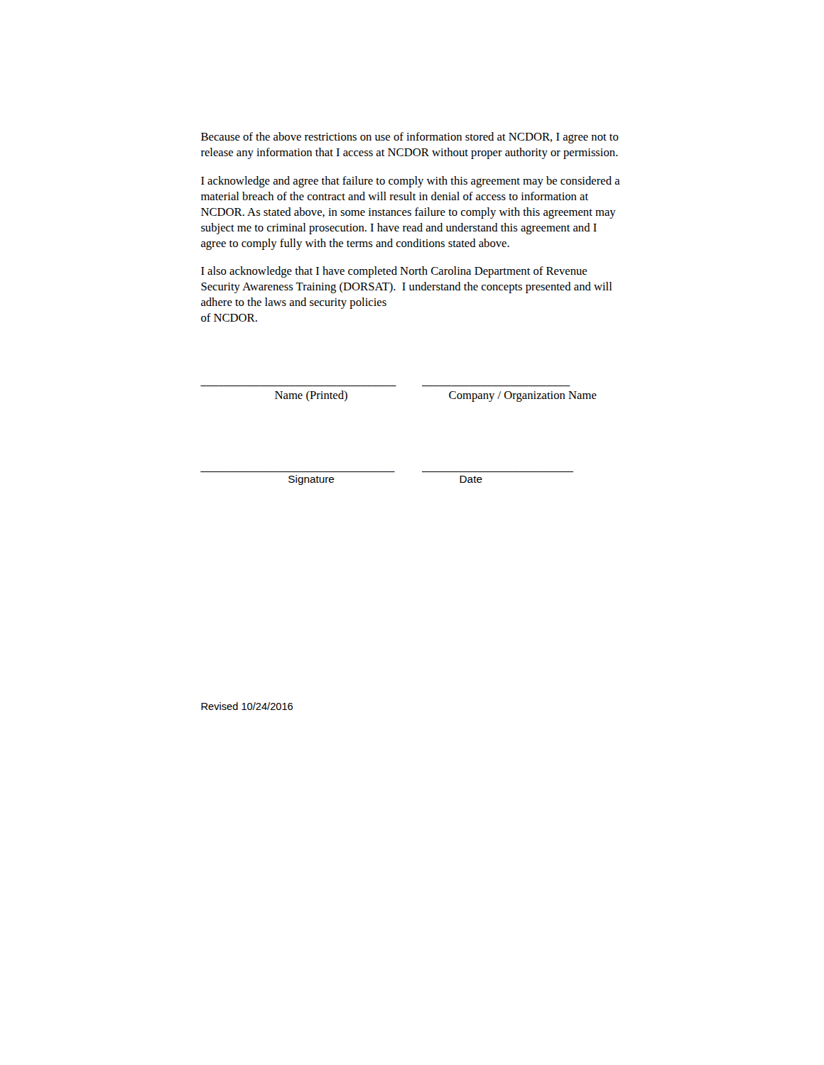Because of the above restrictions on use of information stored at NCDOR, I agree not to release any information that I access at NCDOR without proper authority or permission.
I acknowledge and agree that failure to comply with this agreement may be considered a material breach of the contract and will result in denial of access to information at NCDOR. As stated above, in some instances failure to comply with this agreement may subject me to criminal prosecution. I have read and understand this agreement and I agree to comply fully with the terms and conditions stated above.
I also acknowledge that I have completed North Carolina Department of Revenue Security Awareness Training (DORSAT). I understand the concepts presented and will adhere to the laws and security policies
of NCDOR.
| _________________________________ | _________________________ |
| Name (Printed) | Company / Organization Name |
| ________________________________ | _________________________ |
| Signature | Date |
Revised 10/24/2016